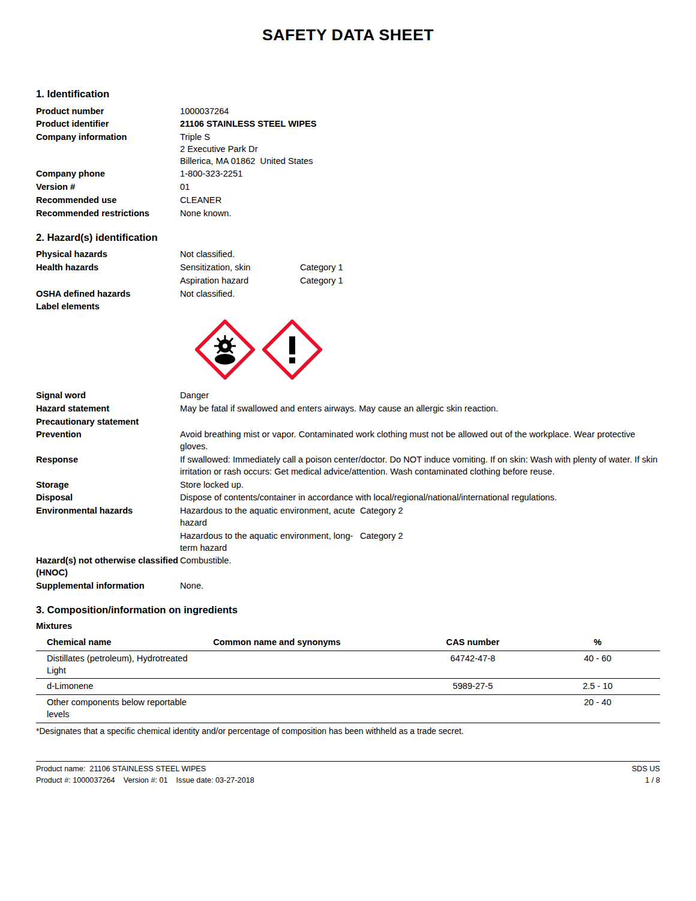SAFETY DATA SHEET
1. Identification
| Product number | 1000037264 |
| Product identifier | 21106 STAINLESS STEEL WIPES |
| Company information | Triple S 2 Executive Park Dr Billerica, MA 01862 United States |
| Company phone | 1-800-323-2251 |
| Version # | 01 |
| Recommended use | CLEANER |
| Recommended restrictions | None known. |
2. Hazard(s) identification
| Physical hazards | Not classified. |
| Health hazards | Sensitization, skin | Category 1 |
| | Aspiration hazard | Category 1 |
| OSHA defined hazards | Not classified. |
| Label elements | |
| Signal word | Danger |
| Hazard statement | May be fatal if swallowed and enters airways. May cause an allergic skin reaction. |
| Precautionary statement | |
| Prevention | Avoid breathing mist or vapor. Contaminated work clothing must not be allowed out of the workplace. Wear protective gloves. |
| Response | If swallowed: Immediately call a poison center/doctor. Do NOT induce vomiting. If on skin: Wash with plenty of water. If skin irritation or rash occurs: Get medical advice/attention. Wash contaminated clothing before reuse. |
| Storage | Store locked up. |
| Disposal | Dispose of contents/container in accordance with local/regional/national/international regulations. |
| Environmental hazards | Hazardous to the aquatic environment, acute hazard | Category 2 |
| | Hazardous to the aquatic environment, long-term hazard | Category 2 |
| Hazard(s) not otherwise classified (HNOC) | Combustible. |
| Supplemental information | None. |
3. Composition/information on ingredients
Mixtures
| Chemical name | Common name and synonyms | CAS number | % |
| --- | --- | --- | --- |
| Distillates (petroleum), Hydrotreated Light | | 64742-47-8 | 40 - 60 |
| d-Limonene | | 5989-27-5 | 2.5 - 10 |
| Other components below reportable levels | | | 20 - 40 |
*Designates that a specific chemical identity and/or percentage of composition has been withheld as a trade secret.
Product name: 21106 STAINLESS STEEL WIPES
Product #: 1000037264 Version #: 01 Issue date: 03-27-2018
SDS US
1 / 8